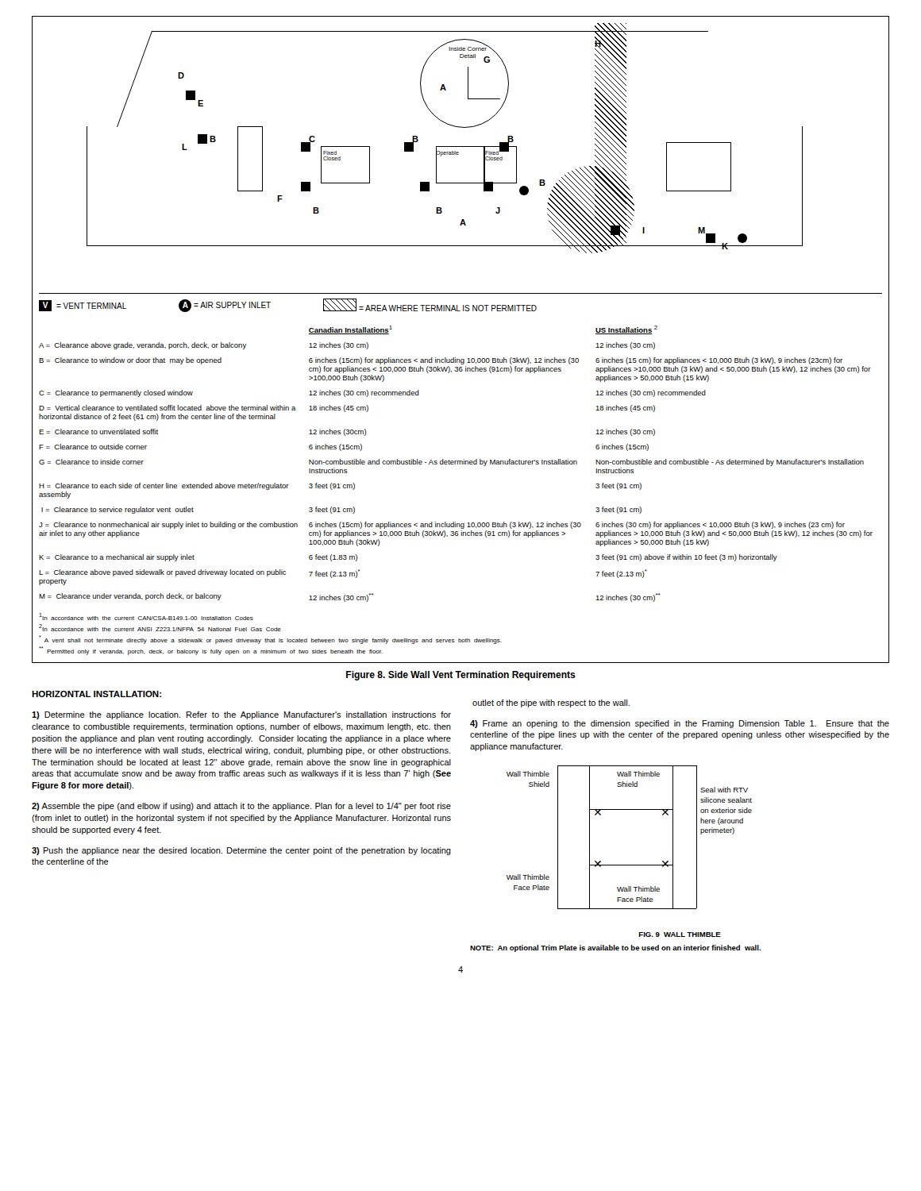Inside Corner
Detail
G
A
D
E
B
L
C
B
B
F
B
B
A
J
B
H
I
M
K
Fixed
Closed
Operable
Fixed
Closed
V= VENT TERMINAL A = AIR SUPPLY INLET = AREA WHERE TERMINAL IS NOT PERMITTED
| | Canadian Installations 1 | US Installations 2 |
| A = Clearance above grade, veranda, porch, deck, or balcony | 12 inches (30 cm) | 12 inches (30 cm) |
| B = Clearance to window or door that may be opened | 6 inches (15cm) for appliances < and including 10,000 Btuh (3kW), 12 inches (30 cm) for appliances < 100,000 Btuh (30kW), 36 inches (91cm) for appliances >100,000 Btuh (30kW) | 6 inches (15 cm) for appliances < 10,000 Btuh (3 kW), 9 inches (23cm) for appliances >10,000 Btuh (3 kW) and < 50,000 Btuh (15 kW), 12 inches (30 cm) for appliances > 50,000 Btuh (15 kW) |
| C = Clearance to permanently closed window | 12 inches (30 cm) recommended | 12 inches (30 cm) recommended |
| D = Vertical clearance to ventilated soffit located above the terminal within a horizontal distance of 2 feet (61 cm) from the center line of the terminal | 18 inches (45 cm) | 18 inches (45 cm) |
| E = Clearance to unventilated soffit | 12 inches (30cm) | 12 inches (30 cm) |
| F = Clearance to outside corner | 6 inches (15cm) | 6 inches (15cm) |
| G = Clearance to inside corner | Non-combustible and combustible - As determined by Manufacturer's Installation Instructions | Non-combustible and combustible - As determined by Manufacturer's Installation Instructions |
| H = Clearance to each side of center line extended above meter/regulator assembly | 3 feet (91 cm) | 3 feet (91 cm) |
| I = Clearance to service regulator vent outlet | 3 feet (91 cm) | 3 feet (91 cm) |
| J = Clearance to nonmechanical air supply inlet to building or the combustion air inlet to any other appliance | 6 inches (15cm) for appliances < and including 10,000 Btuh (3 kW), 12 inches (30 cm) for appliances > 10,000 Btuh (30kW), 36 inches (91 cm) for appliances > 100,000 Btuh (30kW) | 6 inches (30 cm) for appliances < 10,000 Btuh (3 kW), 9 inches (23 cm) for appliances > 10,000 Btuh (3 kW) and < 50,000 Btuh (15 kW), 12 inches (30 cm) for appliances > 50,000 Btuh (15 kW) |
| K = Clearance to a mechanical air supply inlet | 6 feet (1.83 m) | 3 feet (91 cm) above if within 10 feet (3 m) horizontally |
| L = Clearance above paved sidewalk or paved driveway located on public property | 7 feet (2.13 m) * | 7 feet (2.13 m) * |
| M = Clearance under veranda, porch deck, or balcony | 12 inches (30 cm) ** | 12 inches (30 cm) ** |
1In accordance with the current CAN/CSA-B149.1-00 Installation Codes
2In accordance with the current ANSI Z223.1/NFPA 54 National Fuel Gas Code
* A vent shall not terminate directly above a sidewalk or paved driveway that is located between two single family dwellings and serves both dwellings.
** Permitted only if veranda, porch, deck, or balcony is fully open on a minimum of two sides beneath the floor.
Figure 8. Side Wall Vent Termination Requirements
HORIZONTAL INSTALLATION:
1) Determine the appliance location. Refer to the Appliance Manufacturer's installation instructions for clearance to combustible requirements, termination options, number of elbows, maximum length, etc. then position the appliance and plan vent routing accordingly. Consider locating the appliance in a place where there will be no interference with wall studs, electrical wiring, conduit, plumbing pipe, or other obstructions. The termination should be located at least 12'' above grade, remain above the snow line in geographical areas that accumulate snow and be away from traffic areas such as walkways if it is less than 7' high (See Figure 8 for more detail).
2) Assemble the pipe (and elbow if using) and attach it to the appliance. Plan for a level to 1/4" per foot rise (from inlet to outlet) in the horizontal system if not specified by the Appliance Manufacturer. Horizontal runs should be supported every 4 feet.
3) Push the appliance near the desired location. Determine the center point of the penetration by locating the centerline of the
outlet of the pipe with respect to the wall.
4) Frame an opening to the dimension specified in the Framing Dimension Table 1. Ensure that the centerline of the pipe lines up with the center of the prepared opening unless other wisespecified by the appliance manufacturer.
Wall Thimble
Shield
Wall Thimble
Shield
Seal with RTV
silicone sealant
on exterior side
here (around
perimeter)
Wall Thimble
Face Plate
Wall Thimble
Face Plate
✕
✕
✕
✕
FIG. 9 WALL THIMBLE
NOTE: An optional Trim Plate is available to be used on an interior finished wall.
4